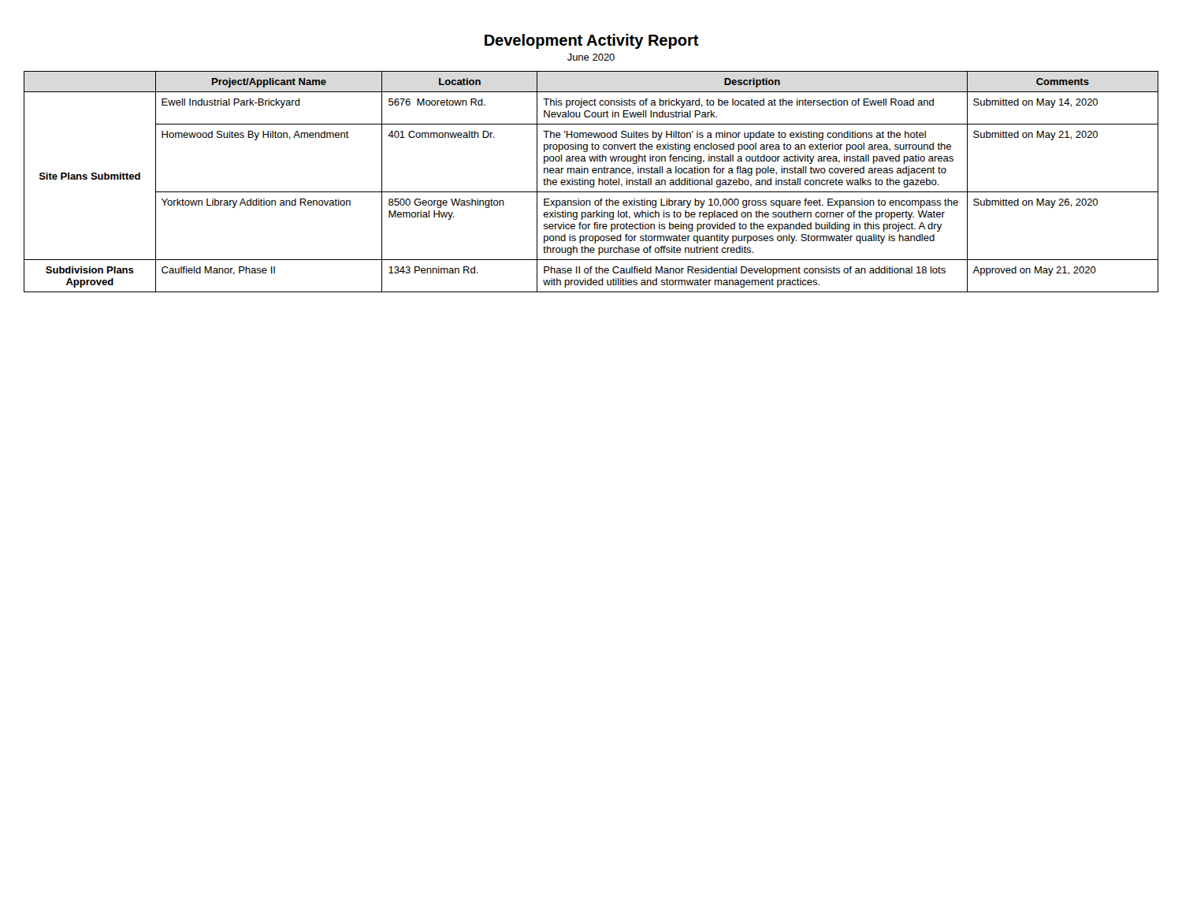Development Activity Report
June 2020
| | Project/Applicant Name | Location | Description | Comments |
| --- | --- | --- | --- | --- |
| Site Plans Submitted | Ewell Industrial Park-Brickyard | 5676 Mooretown Rd. | This project consists of a brickyard, to be located at the intersection of Ewell Road and Nevalou Court in Ewell Industrial Park. | Submitted on May 14, 2020 |
| Homewood Suites By Hilton, Amendment | 401 Commonwealth Dr. | The 'Homewood Suites by Hilton' is a minor update to existing conditions at the hotel proposing to convert the existing enclosed pool area to an exterior pool area, surround the pool area with wrought iron fencing, install a outdoor activity area, install paved patio areas near main entrance, install a location for a flag pole, install two covered areas adjacent to the existing hotel, install an additional gazebo, and install concrete walks to the gazebo. | Submitted on May 21, 2020 |
| Yorktown Library Addition and Renovation | 8500 George Washington Memorial Hwy. | Expansion of the existing Library by 10,000 gross square feet. Expansion to encompass the existing parking lot, which is to be replaced on the southern corner of the property. Water service for fire protection is being provided to the expanded building in this project. A dry pond is proposed for stormwater quantity purposes only. Stormwater quality is handled through the purchase of offsite nutrient credits. | Submitted on May 26, 2020 |
| Subdivision Plans Approved | Caulfield Manor, Phase II | 1343 Penniman Rd. | Phase II of the Caulfield Manor Residential Development consists of an additional 18 lots with provided utilities and stormwater management practices. | Approved on May 21, 2020 |